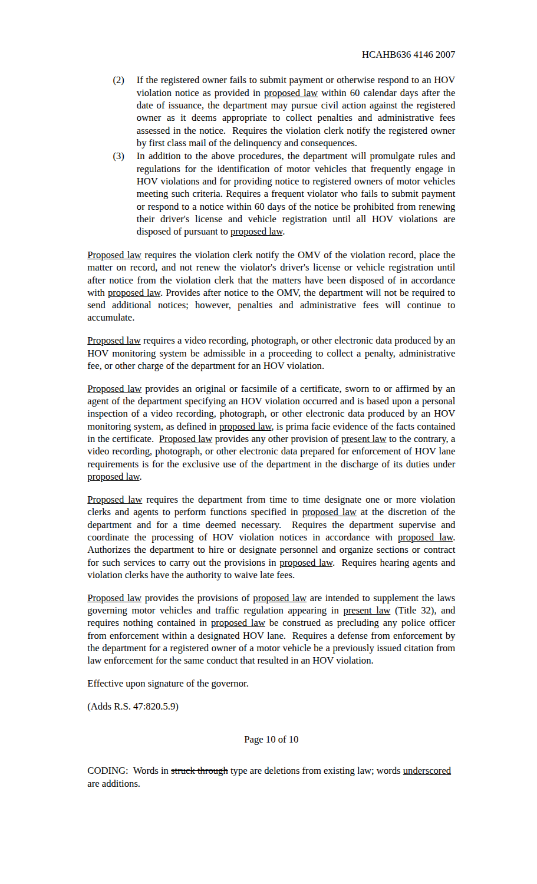HCAHB636 4146 2007
(2)
If the registered owner fails to submit payment or otherwise respond to an HOV violation notice as provided in proposed law within 60 calendar days after the date of issuance, the department may pursue civil action against the registered owner as it deems appropriate to collect penalties and administrative fees assessed in the notice. Requires the violation clerk notify the registered owner by first class mail of the delinquency and consequences.
(3)
In addition to the above procedures, the department will promulgate rules and regulations for the identification of motor vehicles that frequently engage in HOV violations and for providing notice to registered owners of motor vehicles meeting such criteria. Requires a frequent violator who fails to submit payment or respond to a notice within 60 days of the notice be prohibited from renewing their driver's license and vehicle registration until all HOV violations are disposed of pursuant to proposed law.
Proposed law requires the violation clerk notify the OMV of the violation record, place the matter on record, and not renew the violator's driver's license or vehicle registration until after notice from the violation clerk that the matters have been disposed of in accordance with proposed law. Provides after notice to the OMV, the department will not be required to send additional notices; however, penalties and administrative fees will continue to accumulate.
Proposed law requires a video recording, photograph, or other electronic data produced by an HOV monitoring system be admissible in a proceeding to collect a penalty, administrative fee, or other charge of the department for an HOV violation.
Proposed law provides an original or facsimile of a certificate, sworn to or affirmed by an agent of the department specifying an HOV violation occurred and is based upon a personal inspection of a video recording, photograph, or other electronic data produced by an HOV monitoring system, as defined in proposed law, is prima facie evidence of the facts contained in the certificate. Proposed law provides any other provision of present law to the contrary, a video recording, photograph, or other electronic data prepared for enforcement of HOV lane requirements is for the exclusive use of the department in the discharge of its duties under proposed law.
Proposed law requires the department from time to time designate one or more violation clerks and agents to perform functions specified in proposed law at the discretion of the department and for a time deemed necessary. Requires the department supervise and coordinate the processing of HOV violation notices in accordance with proposed law. Authorizes the department to hire or designate personnel and organize sections or contract for such services to carry out the provisions in proposed law. Requires hearing agents and violation clerks have the authority to waive late fees.
Proposed law provides the provisions of proposed law are intended to supplement the laws governing motor vehicles and traffic regulation appearing in present law (Title 32), and requires nothing contained in proposed law be construed as precluding any police officer from enforcement within a designated HOV lane. Requires a defense from enforcement by the department for a registered owner of a motor vehicle be a previously issued citation from law enforcement for the same conduct that resulted in an HOV violation.
Effective upon signature of the governor.
(Adds R.S. 47:820.5.9)
Page 10 of 10
CODING: Words in struck through type are deletions from existing law; words underscored are additions.